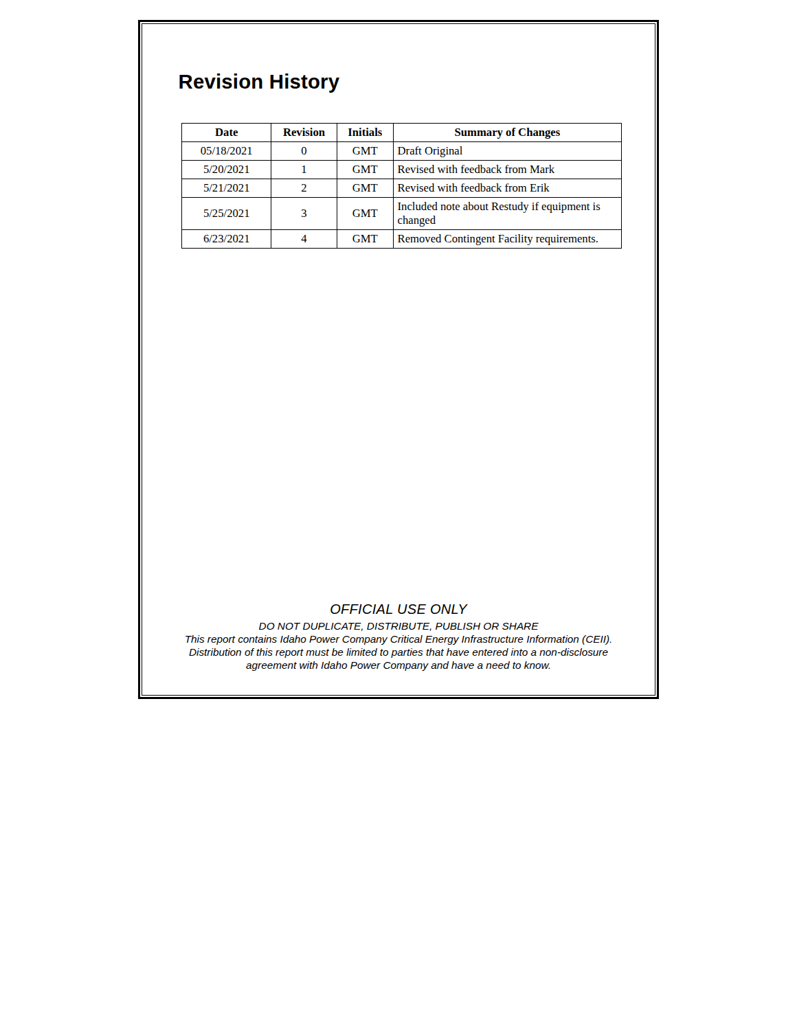Revision History
| Date | Revision | Initials | Summary of Changes |
| --- | --- | --- | --- |
| 05/18/2021 | 0 | GMT | Draft Original |
| 5/20/2021 | 1 | GMT | Revised with feedback from Mark |
| 5/21/2021 | 2 | GMT | Revised with feedback from Erik |
| 5/25/2021 | 3 | GMT | Included note about Restudy if equipment is changed |
| 6/23/2021 | 4 | GMT | Removed Contingent Facility requirements. |
OFFICIAL USE ONLY
DO NOT DUPLICATE, DISTRIBUTE, PUBLISH OR SHARE
This report contains Idaho Power Company Critical Energy Infrastructure Information (CEII).
Distribution of this report must be limited to parties that have entered into a non-disclosure
agreement with Idaho Power Company and have a need to know.